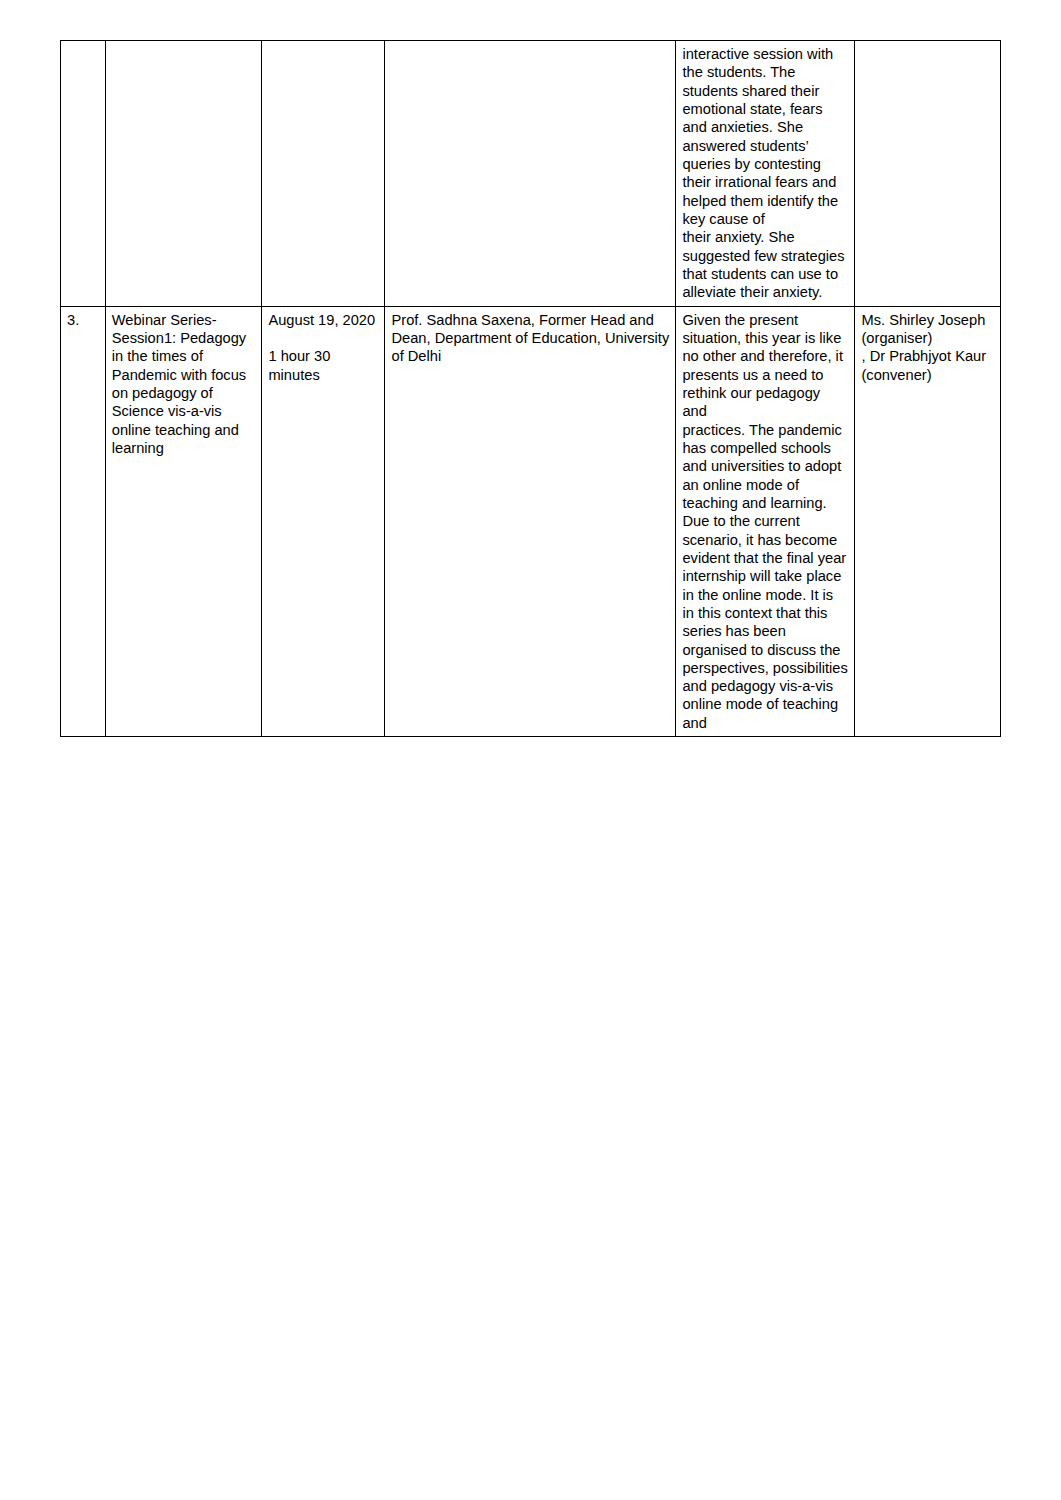| | | | | interactive session with the students. The students shared their emotional state, fears and anxieties. She answered students’ queries by contesting their irrational fears and helped them identify the key cause of their anxiety. She suggested few strategies that students can use to alleviate their anxiety. | |
| 3. | Webinar Series- Session1: Pedagogy in the times of Pandemic with focus on pedagogy of Science vis-a-vis online teaching and learning | August 19, 2020 1 hour 30 minutes | Prof. Sadhna Saxena, Former Head and Dean, Department of Education, University of Delhi | Given the present situation, this year is like no other and therefore, it presents us a need to rethink our pedagogy and practices. The pandemic has compelled schools and universities to adopt an online mode of teaching and learning. Due to the current scenario, it has become evident that the final year internship will take place in the online mode. It is in this context that this series has been organised to discuss the perspectives, possibilities and pedagogy vis-a-vis online mode of teaching and | Ms. Shirley Joseph (organiser) , Dr Prabhjyot Kaur (convener) |